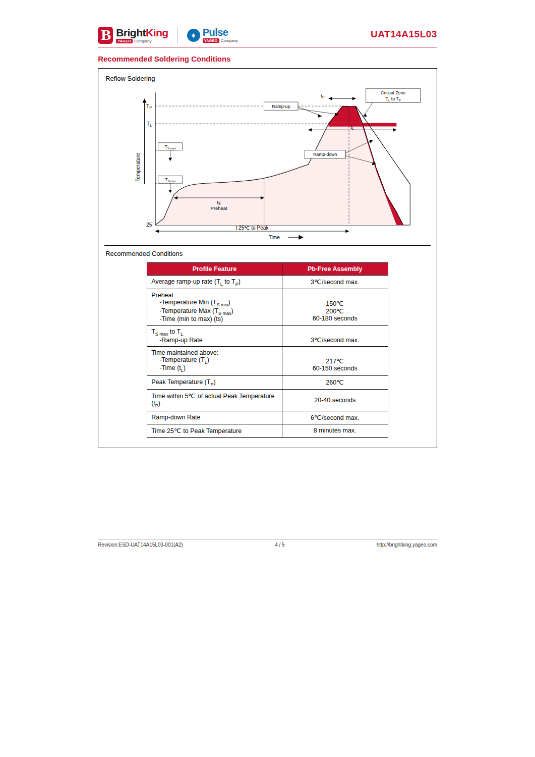B
Bright King
YAGEO Company
♦
Pulse
YAGEO Company
UAT14A15L03
Recommended Soldering Conditions
Reflow Soldering
Temperature Time TP TL 25 TS max TS min tS Preheat t 25℃ to Peak tL tP Critical Zone TL to TP Ramp-up Ramp-down
Recommended Conditions
| Profile Feature | Pb-Free Assembly |
| --- | --- |
| Average ramp-up rate (T L to T P ) | 3℃/second max. |
| Preheat -Temperature Min (T S min ) -Temperature Max (T S max ) -Time (min to max) (ts) | 150℃ 200℃ 60-180 seconds |
| T S max to T L -Ramp-up Rate | 3℃/second max. |
| Time maintained above: -Temperature (T L ) -Time (t L ) | 217℃ 60-150 seconds |
| Peak Temperature (T P ) | 260℃ |
| Time within 5℃ of actual Peak Temperature (t P ) | 20-40 seconds |
| Ramp-down Rate | 6℃/second max. |
| Time 25℃ to Peak Temperature | 8 minutes max. |
Revision:ESD-UAT14A15L03-001(A2)
4 / 5
http://brightking.yageo.com